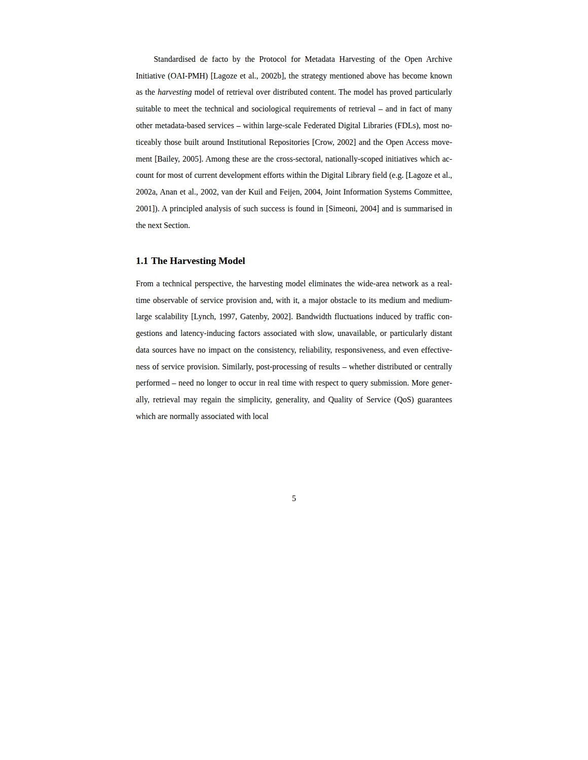Standardised de facto by the Protocol for Metadata Harvesting of the Open Archive Initiative (OAI-PMH) [Lagoze et al., 2002b], the strategy mentioned above has become known as the harvesting model of retrieval over distributed content. The model has proved particularly suitable to meet the technical and sociological requirements of retrieval – and in fact of many other metadata-based services – within large-scale Federated Digital Libraries (FDLs), most noticeably those built around Institutional Repositories [Crow, 2002] and the Open Access movement [Bailey, 2005]. Among these are the cross-sectoral, nationally-scoped initiatives which account for most of current development efforts within the Digital Library field (e.g. [Lagoze et al., 2002a, Anan et al., 2002, van der Kuil and Feijen, 2004, Joint Information Systems Committee, 2001]). A principled analysis of such success is found in [Simeoni, 2004] and is summarised in the next Section.
1.1 The Harvesting Model
From a technical perspective, the harvesting model eliminates the wide-area network as a real-time observable of service provision and, with it, a major obstacle to its medium and medium-large scalability [Lynch, 1997, Gatenby, 2002]. Bandwidth fluctuations induced by traffic congestions and latency-inducing factors associated with slow, unavailable, or particularly distant data sources have no impact on the consistency, reliability, responsiveness, and even effectiveness of service provision. Similarly, post-processing of results – whether distributed or centrally performed – need no longer to occur in real time with respect to query submission. More generally, retrieval may regain the simplicity, generality, and Quality of Service (QoS) guarantees which are normally associated with local
5